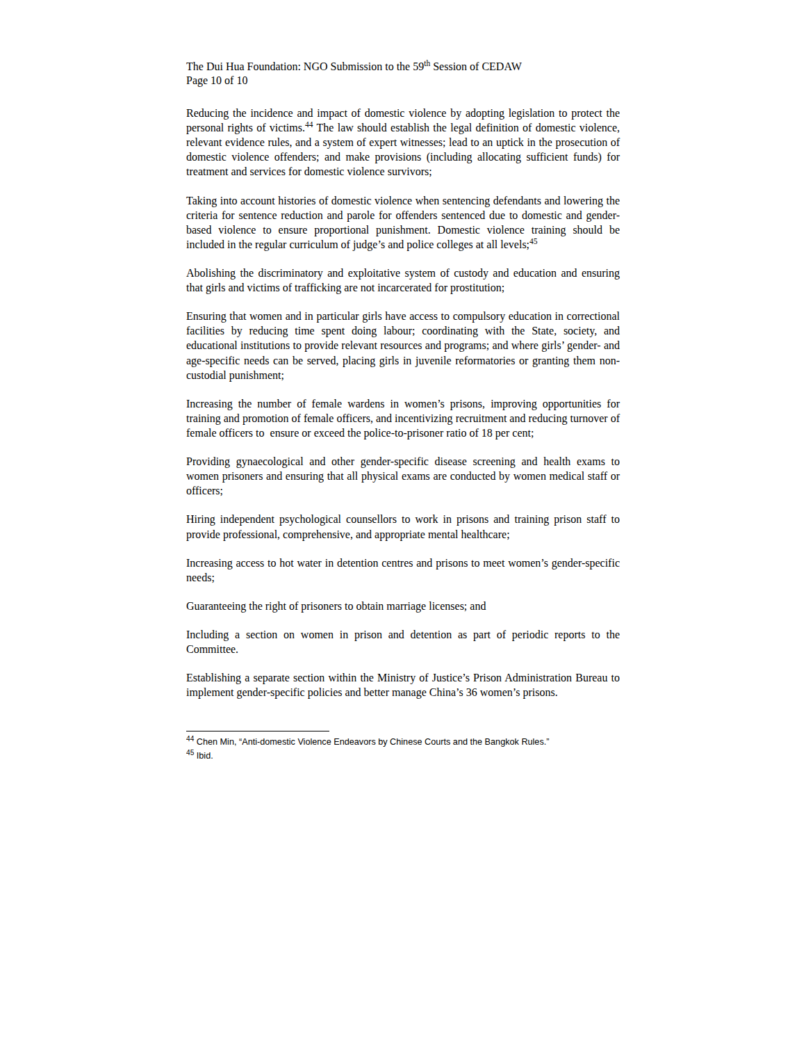The Dui Hua Foundation: NGO Submission to the 59th Session of CEDAW Page 10 of 10
Reducing the incidence and impact of domestic violence by adopting legislation to protect the personal rights of victims.44 The law should establish the legal definition of domestic violence, relevant evidence rules, and a system of expert witnesses; lead to an uptick in the prosecution of domestic violence offenders; and make provisions (including allocating sufficient funds) for treatment and services for domestic violence survivors;
Taking into account histories of domestic violence when sentencing defendants and lowering the criteria for sentence reduction and parole for offenders sentenced due to domestic and gender-based violence to ensure proportional punishment. Domestic violence training should be included in the regular curriculum of judge’s and police colleges at all levels;45
Abolishing the discriminatory and exploitative system of custody and education and ensuring that girls and victims of trafficking are not incarcerated for prostitution;
Ensuring that women and in particular girls have access to compulsory education in correctional facilities by reducing time spent doing labour; coordinating with the State, society, and educational institutions to provide relevant resources and programs; and where girls’ gender- and age-specific needs can be served, placing girls in juvenile reformatories or granting them non-custodial punishment;
Increasing the number of female wardens in women’s prisons, improving opportunities for training and promotion of female officers, and incentivizing recruitment and reducing turnover of female officers to ensure or exceed the police-to-prisoner ratio of 18 per cent;
Providing gynaecological and other gender-specific disease screening and health exams to women prisoners and ensuring that all physical exams are conducted by women medical staff or officers;
Hiring independent psychological counsellors to work in prisons and training prison staff to provide professional, comprehensive, and appropriate mental healthcare;
Increasing access to hot water in detention centres and prisons to meet women’s gender-specific needs;
Guaranteeing the right of prisoners to obtain marriage licenses; and
Including a section on women in prison and detention as part of periodic reports to the Committee.
Establishing a separate section within the Ministry of Justice’s Prison Administration Bureau to implement gender-specific policies and better manage China’s 36 women’s prisons.
44 Chen Min, “Anti-domestic Violence Endeavors by Chinese Courts and the Bangkok Rules.”
45 Ibid.